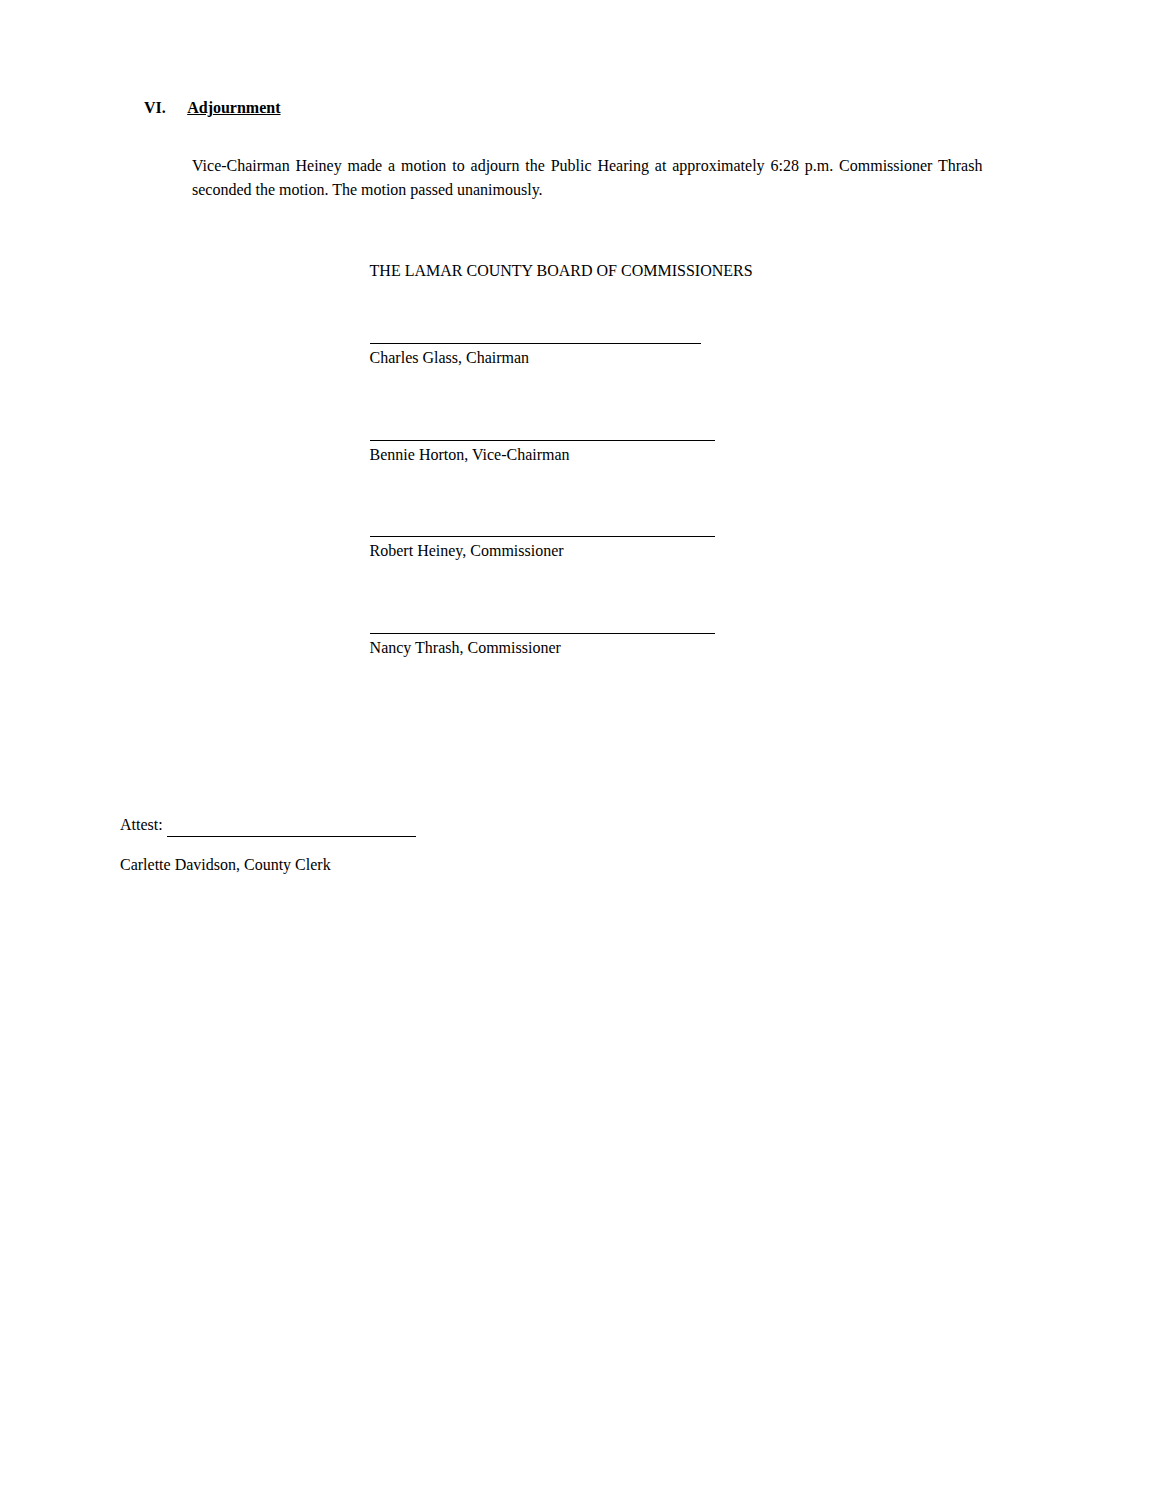VI. Adjournment
Vice-Chairman Heiney made a motion to adjourn the Public Hearing at approximately 6:28 p.m. Commissioner Thrash seconded the motion. The motion passed unanimously.
THE LAMAR COUNTY BOARD OF COMMISSIONERS
Charles Glass, Chairman
Bennie Horton, Vice-Chairman
Robert Heiney, Commissioner
Nancy Thrash, Commissioner
Attest:
Carlette Davidson, County Clerk